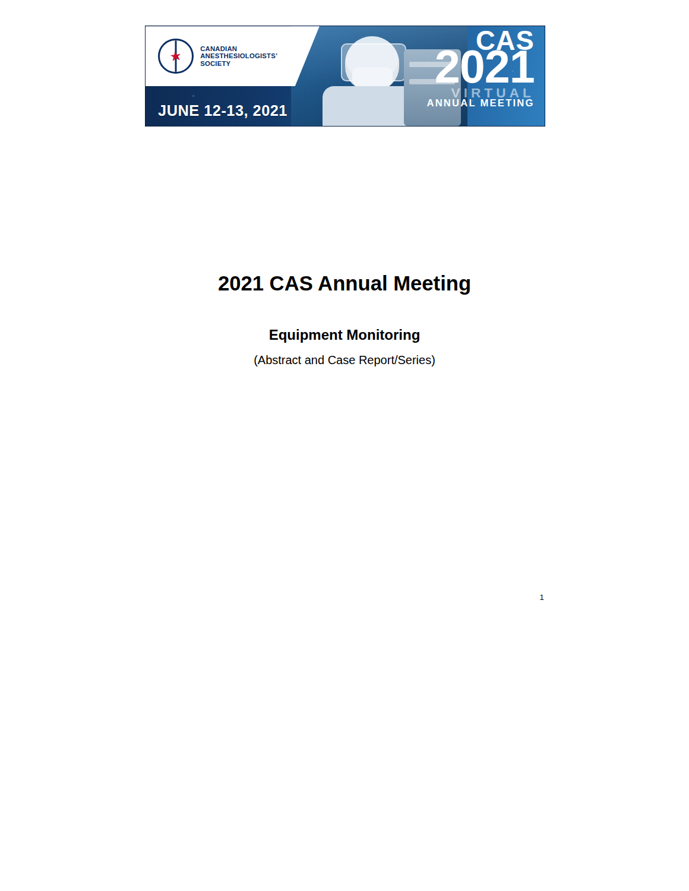Canadian
Anesthesiologists’
Society
CAS
2021
VIRTUAL
ANNUAL MEETING
JUNE 12-13, 2021
2021 CAS Annual Meeting
Equipment Monitoring
(Abstract and Case Report/Series)
1